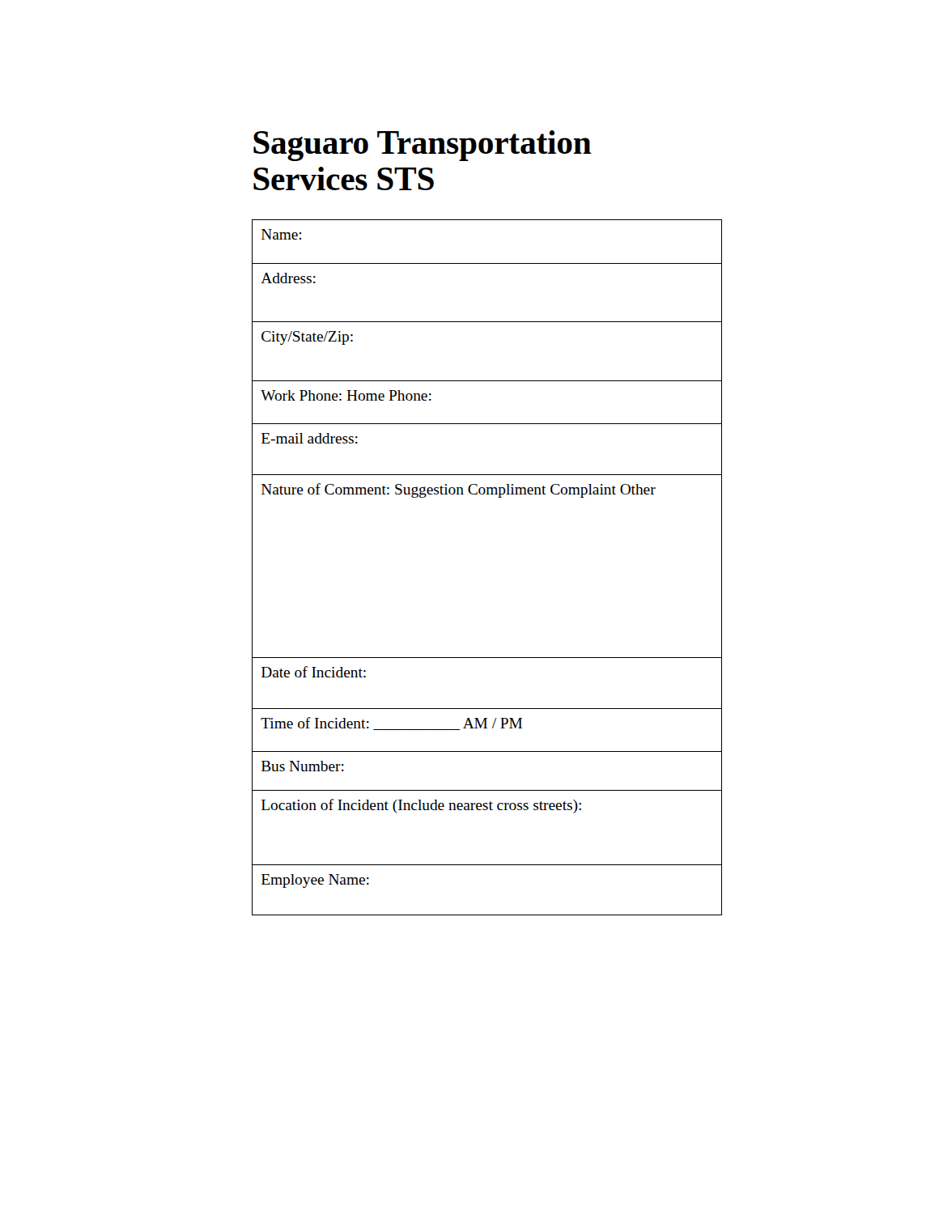Saguaro Transportation Services STS
| Name: |
| Address: |
| City/State/Zip: |
| Work Phone: Home Phone: |
| E-mail address: |
| Nature of Comment: Suggestion Compliment Complaint Other |
| Date of Incident: |
| Time of Incident: ___________ AM / PM |
| Bus Number: |
| Location of Incident (Include nearest cross streets): |
| Employee Name: |